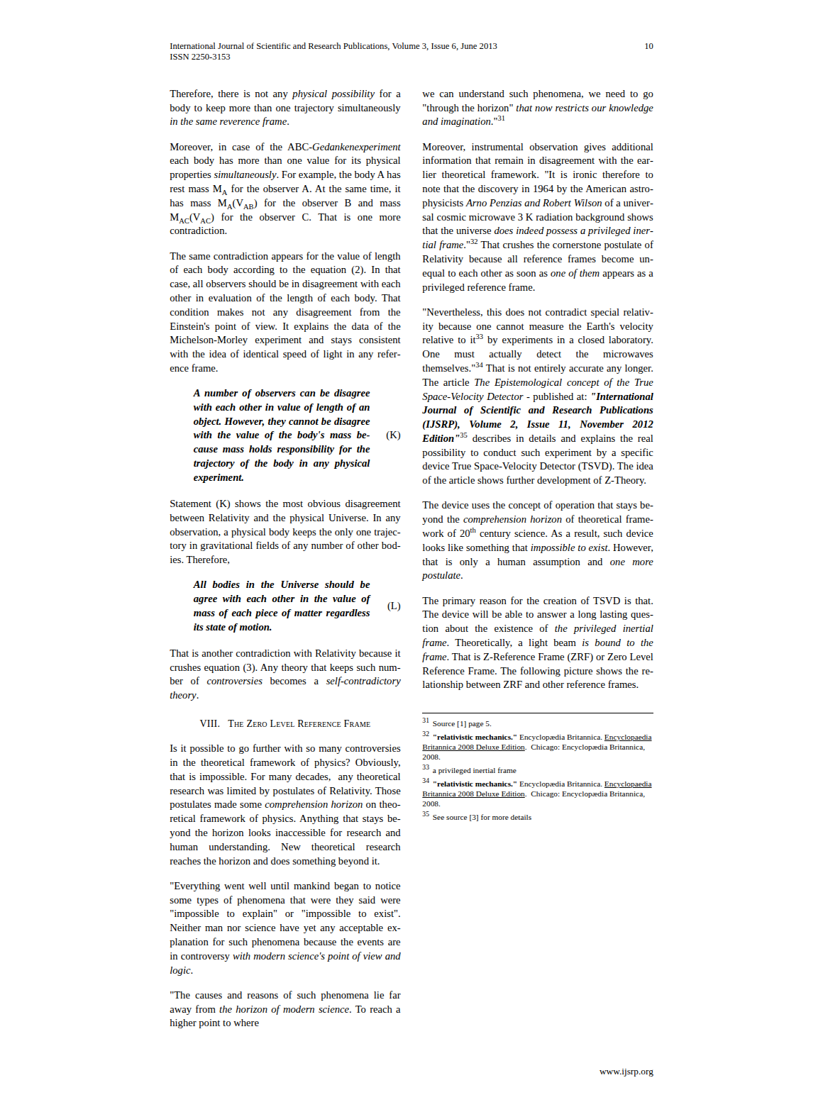International Journal of Scientific and Research Publications, Volume 3, Issue 6, June 2013
ISSN 2250-3153 10
Therefore, there is not any physical possibility for a body to keep more than one trajectory simultaneously in the same reverence frame.
Moreover, in case of the ABC-Gedankenexperiment each body has more than one value for its physical properties simultaneously. For example, the body A has rest mass MA for the observer A. At the same time, it has mass MA(VAB) for the observer B and mass MAC(VAC) for the observer C. That is one more contradiction.
The same contradiction appears for the value of length of each body according to the equation (2). In that case, all observers should be in disagreement with each other in evaluation of the length of each body. That condition makes not any disagreement from the Einstein's point of view. It explains the data of the Michelson-Morley experiment and stays consistent with the idea of identical speed of light in any reference frame.
A number of observers can be disagree with each other in value of length of an object. However, they cannot be disagree with the value of the body's mass because mass holds responsibility for the trajectory of the body in any physical experiment.
(K)
Statement (K) shows the most obvious disagreement between Relativity and the physical Universe. In any observation, a physical body keeps the only one trajectory in gravitational fields of any number of other bodies. Therefore,
All bodies in the Universe should be agree with each other in the value of mass of each piece of matter regardless its state of motion.
(L)
That is another contradiction with Relativity because it crushes equation (3). Any theory that keeps such number of controversies becomes a self-contradictory theory.
VIII. The Zero Level Reference Frame
Is it possible to go further with so many controversies in the theoretical framework of physics? Obviously, that is impossible. For many decades, any theoretical research was limited by postulates of Relativity. Those postulates made some comprehension horizon on theoretical framework of physics. Anything that stays beyond the horizon looks inaccessible for research and human understanding. New theoretical research reaches the horizon and does something beyond it.
"Everything went well until mankind began to notice some types of phenomena that were they said were "impossible to explain" or "impossible to exist". Neither man nor science have yet any acceptable explanation for such phenomena because the events are in controversy with modern science's point of view and logic.
"The causes and reasons of such phenomena lie far away from the horizon of modern science. To reach a higher point to where
we can understand such phenomena, we need to go "through the horizon" that now restricts our knowledge and imagination."31
Moreover, instrumental observation gives additional information that remain in disagreement with the earlier theoretical framework. "It is ironic therefore to note that the discovery in 1964 by the American astrophysicists Arno Penzias and Robert Wilson of a universal cosmic microwave 3 K radiation background shows that the universe does indeed possess a privileged inertial frame."32 That crushes the cornerstone postulate of Relativity because all reference frames become unequal to each other as soon as one of them appears as a privileged reference frame.
"Nevertheless, this does not contradict special relativity because one cannot measure the Earth's velocity relative to it33 by experiments in a closed laboratory. One must actually detect the microwaves themselves."34 That is not entirely accurate any longer. The article The Epistemological concept of the True Space-Velocity Detector - published at: "International Journal of Scientific and Research Publications (IJSRP), Volume 2, Issue 11, November 2012 Edition"35 describes in details and explains the real possibility to conduct such experiment by a specific device True Space-Velocity Detector (TSVD). The idea of the article shows further development of Z-Theory.
The device uses the concept of operation that stays beyond the comprehension horizon of theoretical framework of 20th century science. As a result, such device looks like something that impossible to exist. However, that is only a human assumption and one more postulate.
The primary reason for the creation of TSVD is that. The device will be able to answer a long lasting question about the existence of the privileged inertial frame. Theoretically, a light beam is bound to the frame. That is Z-Reference Frame (ZRF) or Zero Level Reference Frame. The following picture shows the relationship between ZRF and other reference frames.
31 Source [1] page 5.
32 "relativistic mechanics." Encyclopædia Britannica. Encyclopaedia Britannica 2008 Deluxe Edition. Chicago: Encyclopædia Britannica, 2008.
33 a privileged inertial frame
34 "relativistic mechanics." Encyclopædia Britannica. Encyclopaedia Britannica 2008 Deluxe Edition. Chicago: Encyclopædia Britannica, 2008.
35 See source [3] for more details
www.ijsrp.org